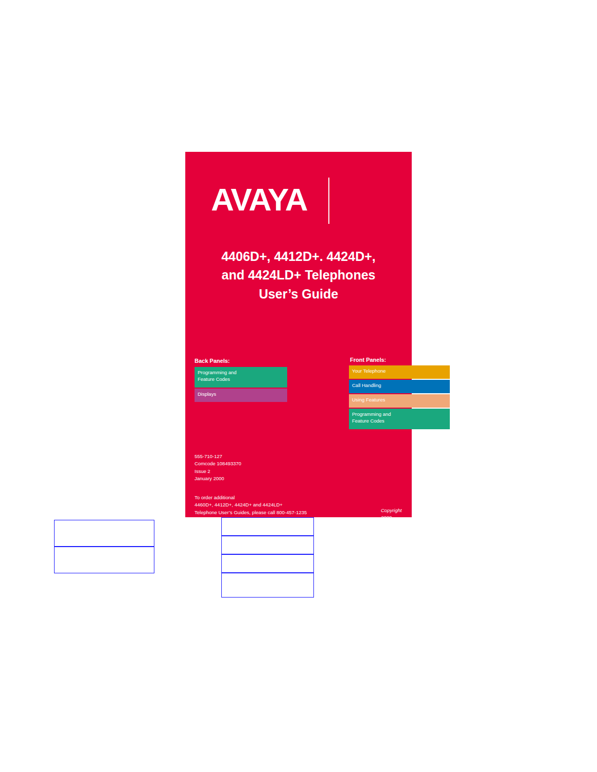AVAYA
4406D+, 4412D+. 4424D+,
and 4424LD+ Telephones
User’s Guide
Back Panels:
Front Panels:
Programming and
Feature Codes
Displays
Your Telephone
Call Handling
Using Features
Programming and
Feature Codes
555-710-127
Comcode 108493370
Issue 2
January 2000
To order additional
4460D+, 4412D+, 4424D+ and 4424LD+
Telephone User’s Guides, please call 800-457-1235
Copyright 2000
Avaya Inc.
All Rights